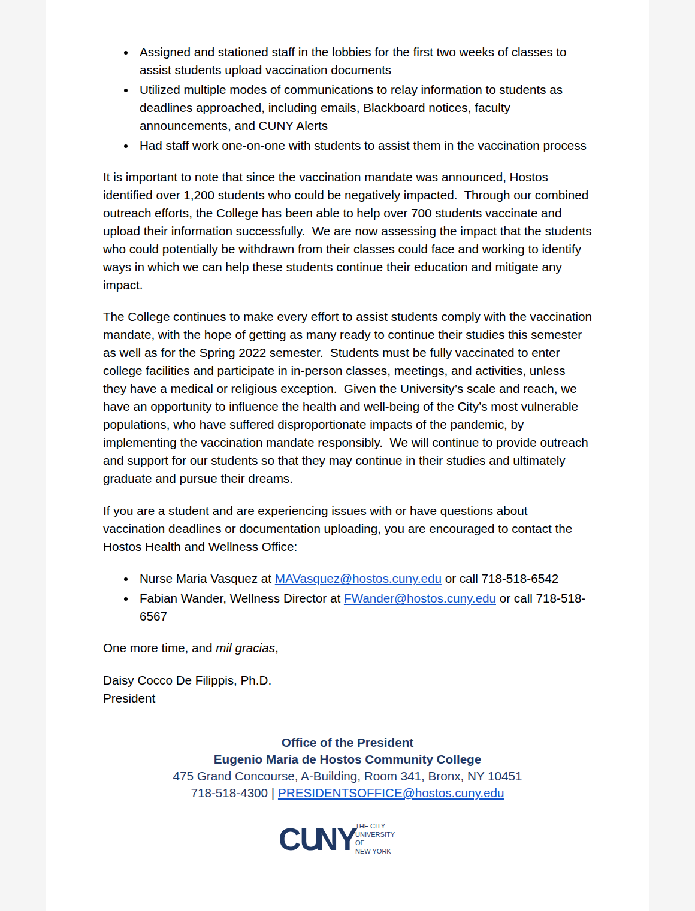Assigned and stationed staff in the lobbies for the first two weeks of classes to assist students upload vaccination documents
Utilized multiple modes of communications to relay information to students as deadlines approached, including emails, Blackboard notices, faculty announcements, and CUNY Alerts
Had staff work one-on-one with students to assist them in the vaccination process
It is important to note that since the vaccination mandate was announced, Hostos identified over 1,200 students who could be negatively impacted. Through our combined outreach efforts, the College has been able to help over 700 students vaccinate and upload their information successfully. We are now assessing the impact that the students who could potentially be withdrawn from their classes could face and working to identify ways in which we can help these students continue their education and mitigate any impact.
The College continues to make every effort to assist students comply with the vaccination mandate, with the hope of getting as many ready to continue their studies this semester as well as for the Spring 2022 semester. Students must be fully vaccinated to enter college facilities and participate in in-person classes, meetings, and activities, unless they have a medical or religious exception. Given the University’s scale and reach, we have an opportunity to influence the health and well-being of the City’s most vulnerable populations, who have suffered disproportionate impacts of the pandemic, by implementing the vaccination mandate responsibly. We will continue to provide outreach and support for our students so that they may continue in their studies and ultimately graduate and pursue their dreams.
If you are a student and are experiencing issues with or have questions about vaccination deadlines or documentation uploading, you are encouraged to contact the Hostos Health and Wellness Office:
Nurse Maria Vasquez at MAVasquez@hostos.cuny.edu or call 718-518-6542
Fabian Wander, Wellness Director at FWander@hostos.cuny.edu or call 718-518-6567
One more time, and mil gracias,
Daisy Cocco De Filippis, Ph.D.
President
Office of the President
Eugenio María de Hostos Community College
475 Grand Concourse, A-Building, Room 341, Bronx, NY 10451
718-518-4300 | PRESIDENTSOFFICE@hostos.cuny.edu
CU NY THE CITY UNIVERSITY OF NEW YORK